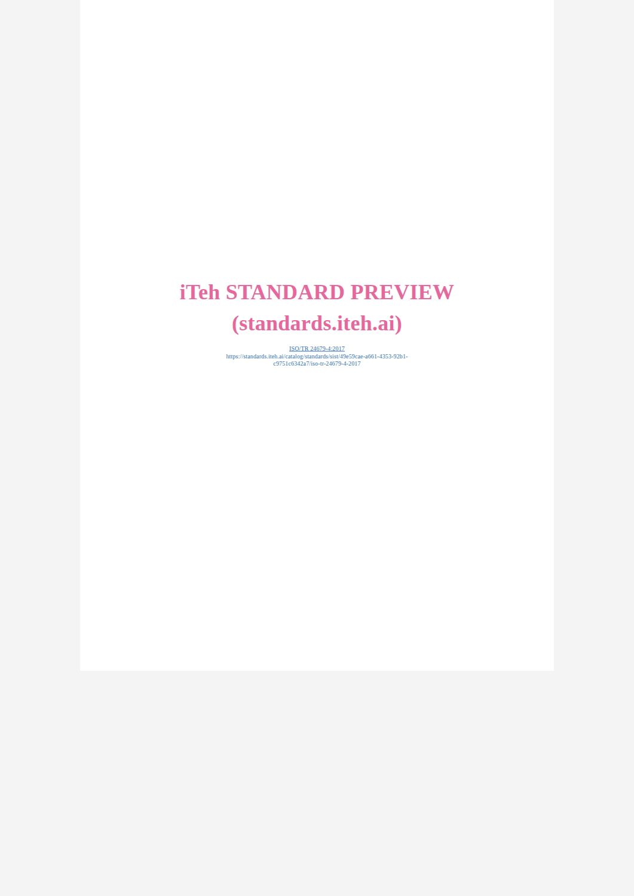iTeh STANDARD PREVIEW
(standards.iteh.ai)
ISO/TR 24679-4:2017
https://standards.iteh.ai/catalog/standards/sist/49e59cae-a661-4353-92b1-
c9751c6342a7/iso-tr-24679-4-2017